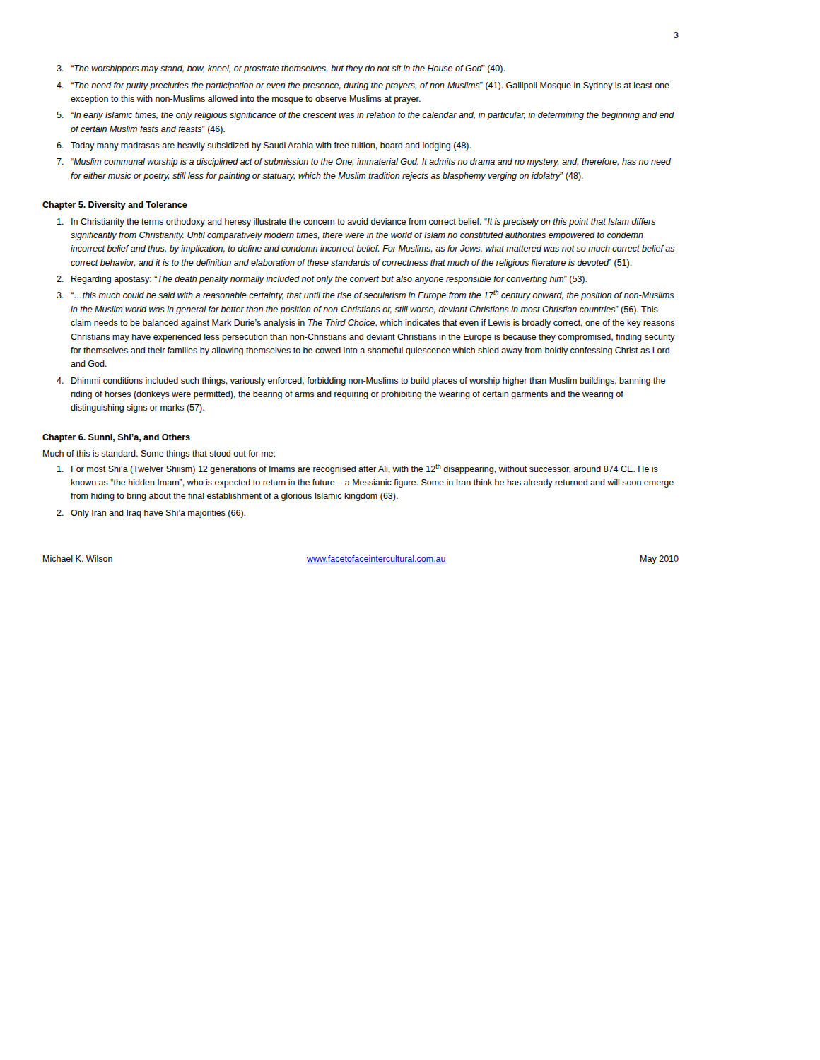3
“The worshippers may stand, bow, kneel, or prostrate themselves, but they do not sit in the House of God” (40).
“The need for purity precludes the participation or even the presence, during the prayers, of non-Muslims” (41). Gallipoli Mosque in Sydney is at least one exception to this with non-Muslims allowed into the mosque to observe Muslims at prayer.
“In early Islamic times, the only religious significance of the crescent was in relation to the calendar and, in particular, in determining the beginning and end of certain Muslim fasts and feasts” (46).
Today many madrasas are heavily subsidized by Saudi Arabia with free tuition, board and lodging (48).
“Muslim communal worship is a disciplined act of submission to the One, immaterial God. It admits no drama and no mystery, and, therefore, has no need for either music or poetry, still less for painting or statuary, which the Muslim tradition rejects as blasphemy verging on idolatry” (48).
Chapter 5. Diversity and Tolerance
In Christianity the terms orthodoxy and heresy illustrate the concern to avoid deviance from correct belief. “It is precisely on this point that Islam differs significantly from Christianity. Until comparatively modern times, there were in the world of Islam no constituted authorities empowered to condemn incorrect belief and thus, by implication, to define and condemn incorrect belief. For Muslims, as for Jews, what mattered was not so much correct belief as correct behavior, and it is to the definition and elaboration of these standards of correctness that much of the religious literature is devoted” (51).
Regarding apostasy: “The death penalty normally included not only the convert but also anyone responsible for converting him” (53).
“…this much could be said with a reasonable certainty, that until the rise of secularism in Europe from the 17th century onward, the position of non-Muslims in the Muslim world was in general far better than the position of non-Christians or, still worse, deviant Christians in most Christian countries” (56). This claim needs to be balanced against Mark Durie’s analysis in The Third Choice, which indicates that even if Lewis is broadly correct, one of the key reasons Christians may have experienced less persecution than non-Christians and deviant Christians in the Europe is because they compromised, finding security for themselves and their families by allowing themselves to be cowed into a shameful quiescence which shied away from boldly confessing Christ as Lord and God.
Dhimmi conditions included such things, variously enforced, forbidding non-Muslims to build places of worship higher than Muslim buildings, banning the riding of horses (donkeys were permitted), the bearing of arms and requiring or prohibiting the wearing of certain garments and the wearing of distinguishing signs or marks (57).
Chapter 6. Sunni, Shi’a, and Others
Much of this is standard. Some things that stood out for me:
For most Shi’a (Twelver Shiism) 12 generations of Imams are recognised after Ali, with the 12th disappearing, without successor, around 874 CE. He is known as “the hidden Imam”, who is expected to return in the future – a Messianic figure. Some in Iran think he has already returned and will soon emerge from hiding to bring about the final establishment of a glorious Islamic kingdom (63).
Only Iran and Iraq have Shi’a majorities (66).
Michael K. Wilson
www.facetofaceintercultural.com.au
May 2010